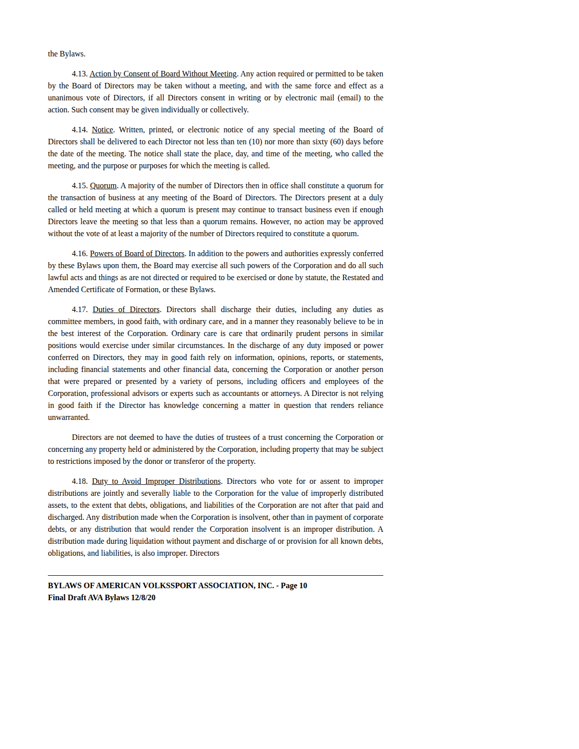the Bylaws.
4.13. Action by Consent of Board Without Meeting. Any action required or permitted to be taken by the Board of Directors may be taken without a meeting, and with the same force and effect as a unanimous vote of Directors, if all Directors consent in writing or by electronic mail (email) to the action. Such consent may be given individually or collectively.
4.14. Notice. Written, printed, or electronic notice of any special meeting of the Board of Directors shall be delivered to each Director not less than ten (10) nor more than sixty (60) days before the date of the meeting. The notice shall state the place, day, and time of the meeting, who called the meeting, and the purpose or purposes for which the meeting is called.
4.15. Quorum. A majority of the number of Directors then in office shall constitute a quorum for the transaction of business at any meeting of the Board of Directors. The Directors present at a duly called or held meeting at which a quorum is present may continue to transact business even if enough Directors leave the meeting so that less than a quorum remains. However, no action may be approved without the vote of at least a majority of the number of Directors required to constitute a quorum.
4.16. Powers of Board of Directors. In addition to the powers and authorities expressly conferred by these Bylaws upon them, the Board may exercise all such powers of the Corporation and do all such lawful acts and things as are not directed or required to be exercised or done by statute, the Restated and Amended Certificate of Formation, or these Bylaws.
4.17. Duties of Directors. Directors shall discharge their duties, including any duties as committee members, in good faith, with ordinary care, and in a manner they reasonably believe to be in the best interest of the Corporation. Ordinary care is care that ordinarily prudent persons in similar positions would exercise under similar circumstances. In the discharge of any duty imposed or power conferred on Directors, they may in good faith rely on information, opinions, reports, or statements, including financial statements and other financial data, concerning the Corporation or another person that were prepared or presented by a variety of persons, including officers and employees of the Corporation, professional advisors or experts such as accountants or attorneys. A Director is not relying in good faith if the Director has knowledge concerning a matter in question that renders reliance unwarranted.
Directors are not deemed to have the duties of trustees of a trust concerning the Corporation or concerning any property held or administered by the Corporation, including property that may be subject to restrictions imposed by the donor or transferor of the property.
4.18. Duty to Avoid Improper Distributions. Directors who vote for or assent to improper distributions are jointly and severally liable to the Corporation for the value of improperly distributed assets, to the extent that debts, obligations, and liabilities of the Corporation are not after that paid and discharged. Any distribution made when the Corporation is insolvent, other than in payment of corporate debts, or any distribution that would render the Corporation insolvent is an improper distribution. A distribution made during liquidation without payment and discharge of or provision for all known debts, obligations, and liabilities, is also improper. Directors
BYLAWS OF AMERICAN VOLKSSPORT ASSOCIATION, INC. - Page 10
Final Draft AVA Bylaws 12/8/20